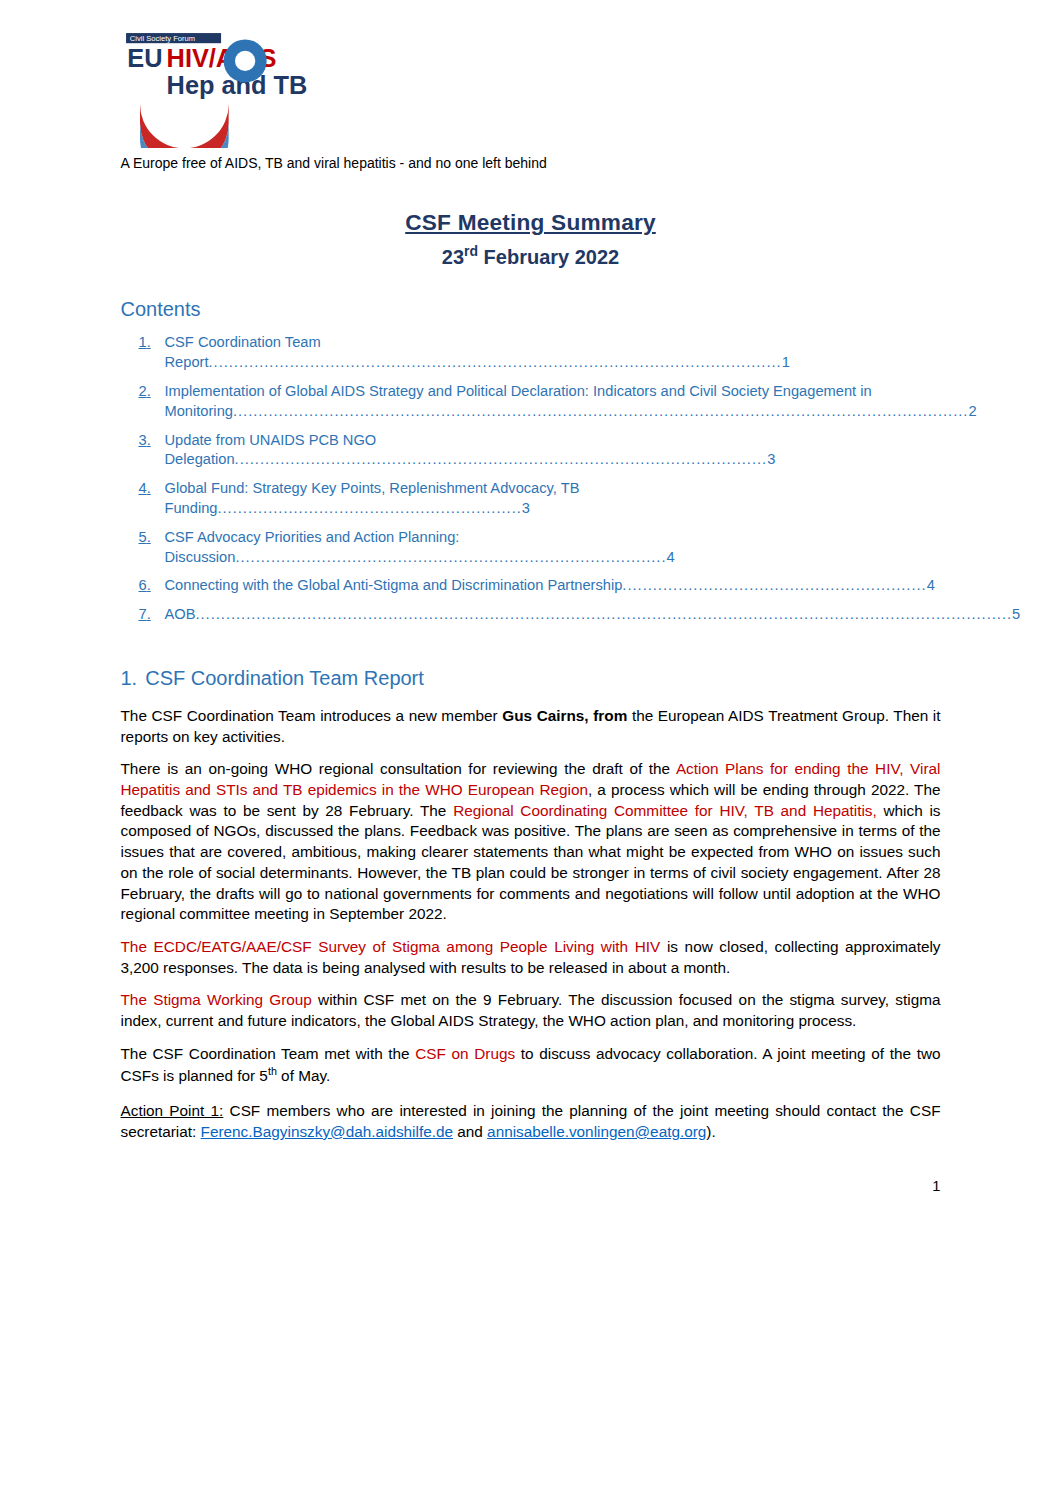Civil Society Forum EU HIV/AIDS Hep and TB
A Europe free of AIDS, TB and viral hepatitis - and no one left behind
CSF Meeting Summary
23rd February 2022
Contents
CSF Coordination Team Report................................................................................................................. 1
Implementation of Global AIDS Strategy and Political Declaration: Indicators and Civil Society Engagement in Monitoring................................................................................................................................................. 2
Update from UNAIDS PCB NGO Delegation......................................................................................................... 3
Global Fund: Strategy Key Points, Replenishment Advocacy, TB Funding............................................................ 3
CSF Advocacy Priorities and Action Planning: Discussion..................................................................................... 4
Connecting with the Global Anti-Stigma and Discrimination Partnership............................................................ 4
AOB................................................................................................................................................................. 5
1. CSF Coordination Team Report
The CSF Coordination Team introduces a new member Gus Cairns, from the European AIDS Treatment Group. Then it reports on key activities.
There is an on-going WHO regional consultation for reviewing the draft of the Action Plans for ending the HIV, Viral Hepatitis and STIs and TB epidemics in the WHO European Region, a process which will be ending through 2022. The feedback was to be sent by 28 February. The Regional Coordinating Committee for HIV, TB and Hepatitis, which is composed of NGOs, discussed the plans. Feedback was positive. The plans are seen as comprehensive in terms of the issues that are covered, ambitious, making clearer statements than what might be expected from WHO on issues such on the role of social determinants. However, the TB plan could be stronger in terms of civil society engagement. After 28 February, the drafts will go to national governments for comments and negotiations will follow until adoption at the WHO regional committee meeting in September 2022.
The ECDC/EATG/AAE/CSF Survey of Stigma among People Living with HIV is now closed, collecting approximately 3,200 responses. The data is being analysed with results to be released in about a month.
The Stigma Working Group within CSF met on the 9 February. The discussion focused on the stigma survey, stigma index, current and future indicators, the Global AIDS Strategy, the WHO action plan, and monitoring process.
The CSF Coordination Team met with the CSF on Drugs to discuss advocacy collaboration. A joint meeting of the two CSFs is planned for 5th of May.
Action Point 1: CSF members who are interested in joining the planning of the joint meeting should contact the CSF secretariat: Ferenc.Bagyinszky@dah.aidshilfe.de and annisabelle.vonlingen@eatg.org).
1